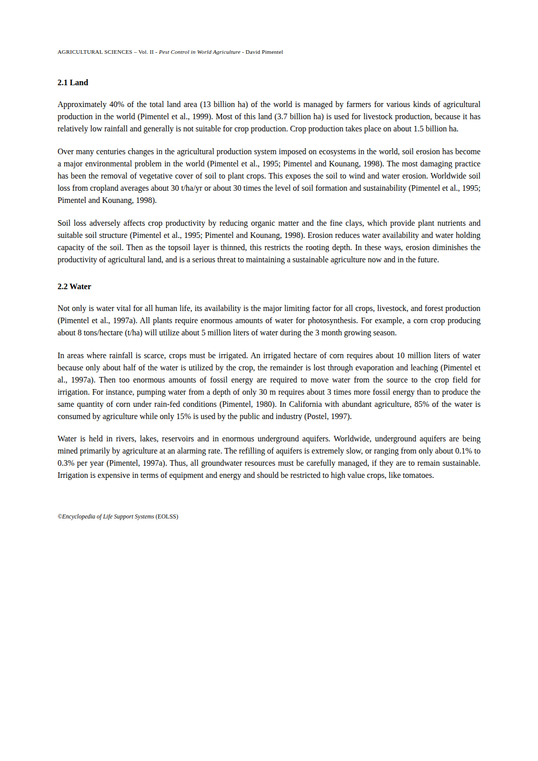AGRICULTURAL SCIENCES – Vol. II - Pest Control in World Agriculture - David Pimentel
2.1 Land
Approximately 40% of the total land area (13 billion ha) of the world is managed by farmers for various kinds of agricultural production in the world (Pimentel et al., 1999). Most of this land (3.7 billion ha) is used for livestock production, because it has relatively low rainfall and generally is not suitable for crop production. Crop production takes place on about 1.5 billion ha.
Over many centuries changes in the agricultural production system imposed on ecosystems in the world, soil erosion has become a major environmental problem in the world (Pimentel et al., 1995; Pimentel and Kounang, 1998). The most damaging practice has been the removal of vegetative cover of soil to plant crops. This exposes the soil to wind and water erosion. Worldwide soil loss from cropland averages about 30 t/ha/yr or about 30 times the level of soil formation and sustainability (Pimentel et al., 1995; Pimentel and Kounang, 1998).
Soil loss adversely affects crop productivity by reducing organic matter and the fine clays, which provide plant nutrients and suitable soil structure (Pimentel et al., 1995; Pimentel and Kounang, 1998). Erosion reduces water availability and water holding capacity of the soil. Then as the topsoil layer is thinned, this restricts the rooting depth. In these ways, erosion diminishes the productivity of agricultural land, and is a serious threat to maintaining a sustainable agriculture now and in the future.
2.2 Water
Not only is water vital for all human life, its availability is the major limiting factor for all crops, livestock, and forest production (Pimentel et al., 1997a). All plants require enormous amounts of water for photosynthesis. For example, a corn crop producing about 8 tons/hectare (t/ha) will utilize about 5 million liters of water during the 3 month growing season.
In areas where rainfall is scarce, crops must be irrigated. An irrigated hectare of corn requires about 10 million liters of water because only about half of the water is utilized by the crop, the remainder is lost through evaporation and leaching (Pimentel et al., 1997a). Then too enormous amounts of fossil energy are required to move water from the source to the crop field for irrigation. For instance, pumping water from a depth of only 30 m requires about 3 times more fossil energy than to produce the same quantity of corn under rain-fed conditions (Pimentel, 1980). In California with abundant agriculture, 85% of the water is consumed by agriculture while only 15% is used by the public and industry (Postel, 1997).
Water is held in rivers, lakes, reservoirs and in enormous underground aquifers. Worldwide, underground aquifers are being mined primarily by agriculture at an alarming rate. The refilling of aquifers is extremely slow, or ranging from only about 0.1% to 0.3% per year (Pimentel, 1997a). Thus, all groundwater resources must be carefully managed, if they are to remain sustainable. Irrigation is expensive in terms of equipment and energy and should be restricted to high value crops, like tomatoes.
©Encyclopedia of Life Support Systems (EOLSS)